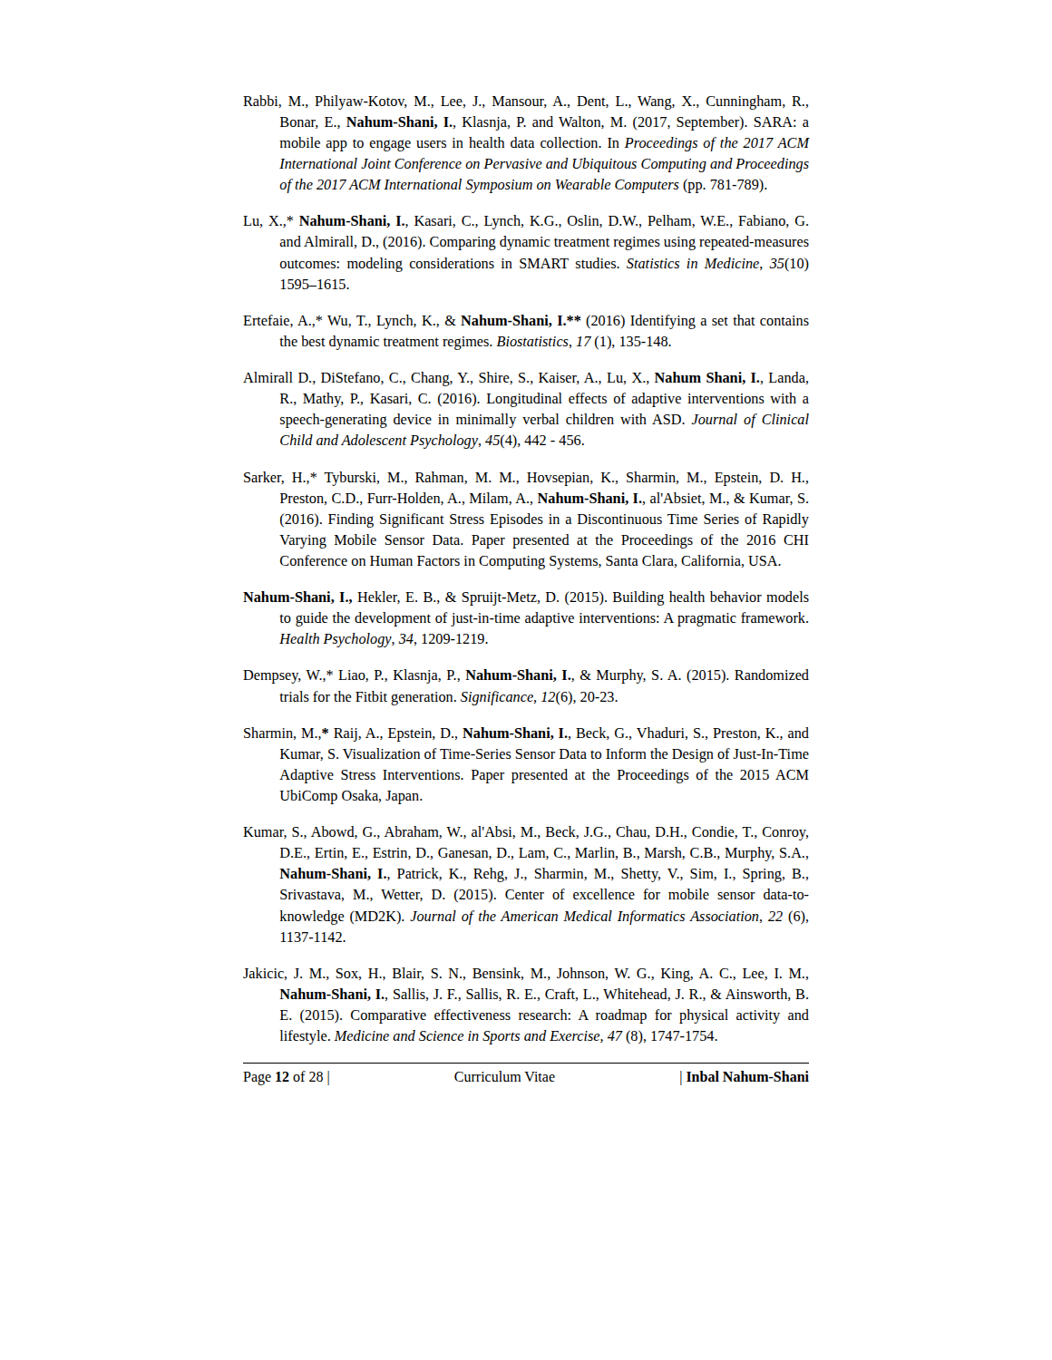Rabbi, M., Philyaw-Kotov, M., Lee, J., Mansour, A., Dent, L., Wang, X., Cunningham, R., Bonar, E., Nahum-Shani, I., Klasnja, P. and Walton, M. (2017, September). SARA: a mobile app to engage users in health data collection. In Proceedings of the 2017 ACM International Joint Conference on Pervasive and Ubiquitous Computing and Proceedings of the 2017 ACM International Symposium on Wearable Computers (pp. 781-789).
Lu, X.,* Nahum-Shani, I., Kasari, C., Lynch, K.G., Oslin, D.W., Pelham, W.E., Fabiano, G. and Almirall, D., (2016). Comparing dynamic treatment regimes using repeated-measures outcomes: modeling considerations in SMART studies. Statistics in Medicine, 35(10) 1595–1615.
Ertefaie, A.,* Wu, T., Lynch, K., & Nahum-Shani, I.** (2016) Identifying a set that contains the best dynamic treatment regimes. Biostatistics, 17 (1), 135-148.
Almirall D., DiStefano, C., Chang, Y., Shire, S., Kaiser, A., Lu, X., Nahum Shani, I., Landa, R., Mathy, P., Kasari, C. (2016). Longitudinal effects of adaptive interventions with a speech-generating device in minimally verbal children with ASD. Journal of Clinical Child and Adolescent Psychology, 45(4), 442 - 456.
Sarker, H.,* Tyburski, M., Rahman, M. M., Hovsepian, K., Sharmin, M., Epstein, D. H., Preston, C.D., Furr-Holden, A., Milam, A., Nahum-Shani, I., al'Absiet, M., & Kumar, S. (2016). Finding Significant Stress Episodes in a Discontinuous Time Series of Rapidly Varying Mobile Sensor Data. Paper presented at the Proceedings of the 2016 CHI Conference on Human Factors in Computing Systems, Santa Clara, California, USA.
Nahum-Shani, I., Hekler, E. B., & Spruijt-Metz, D. (2015). Building health behavior models to guide the development of just-in-time adaptive interventions: A pragmatic framework. Health Psychology, 34, 1209-1219.
Dempsey, W.,* Liao, P., Klasnja, P., Nahum-Shani, I., & Murphy, S. A. (2015). Randomized trials for the Fitbit generation. Significance, 12(6), 20-23.
Sharmin, M.,* Raij, A., Epstein, D., Nahum-Shani, I., Beck, G., Vhaduri, S., Preston, K., and Kumar, S. Visualization of Time-Series Sensor Data to Inform the Design of Just-In-Time Adaptive Stress Interventions. Paper presented at the Proceedings of the 2015 ACM UbiComp Osaka, Japan.
Kumar, S., Abowd, G., Abraham, W., al'Absi, M., Beck, J.G., Chau, D.H., Condie, T., Conroy, D.E., Ertin, E., Estrin, D., Ganesan, D., Lam, C., Marlin, B., Marsh, C.B., Murphy, S.A., Nahum-Shani, I., Patrick, K., Rehg, J., Sharmin, M., Shetty, V., Sim, I., Spring, B., Srivastava, M., Wetter, D. (2015). Center of excellence for mobile sensor data-to-knowledge (MD2K). Journal of the American Medical Informatics Association, 22 (6), 1137-1142.
Jakicic, J. M., Sox, H., Blair, S. N., Bensink, M., Johnson, W. G., King, A. C., Lee, I. M., Nahum-Shani, I., Sallis, J. F., Sallis, R. E., Craft, L., Whitehead, J. R., & Ainsworth, B. E. (2015). Comparative effectiveness research: A roadmap for physical activity and lifestyle. Medicine and Science in Sports and Exercise, 47 (8), 1747-1754.
Page 12 of 28 | Curriculum Vitae | Inbal Nahum-Shani